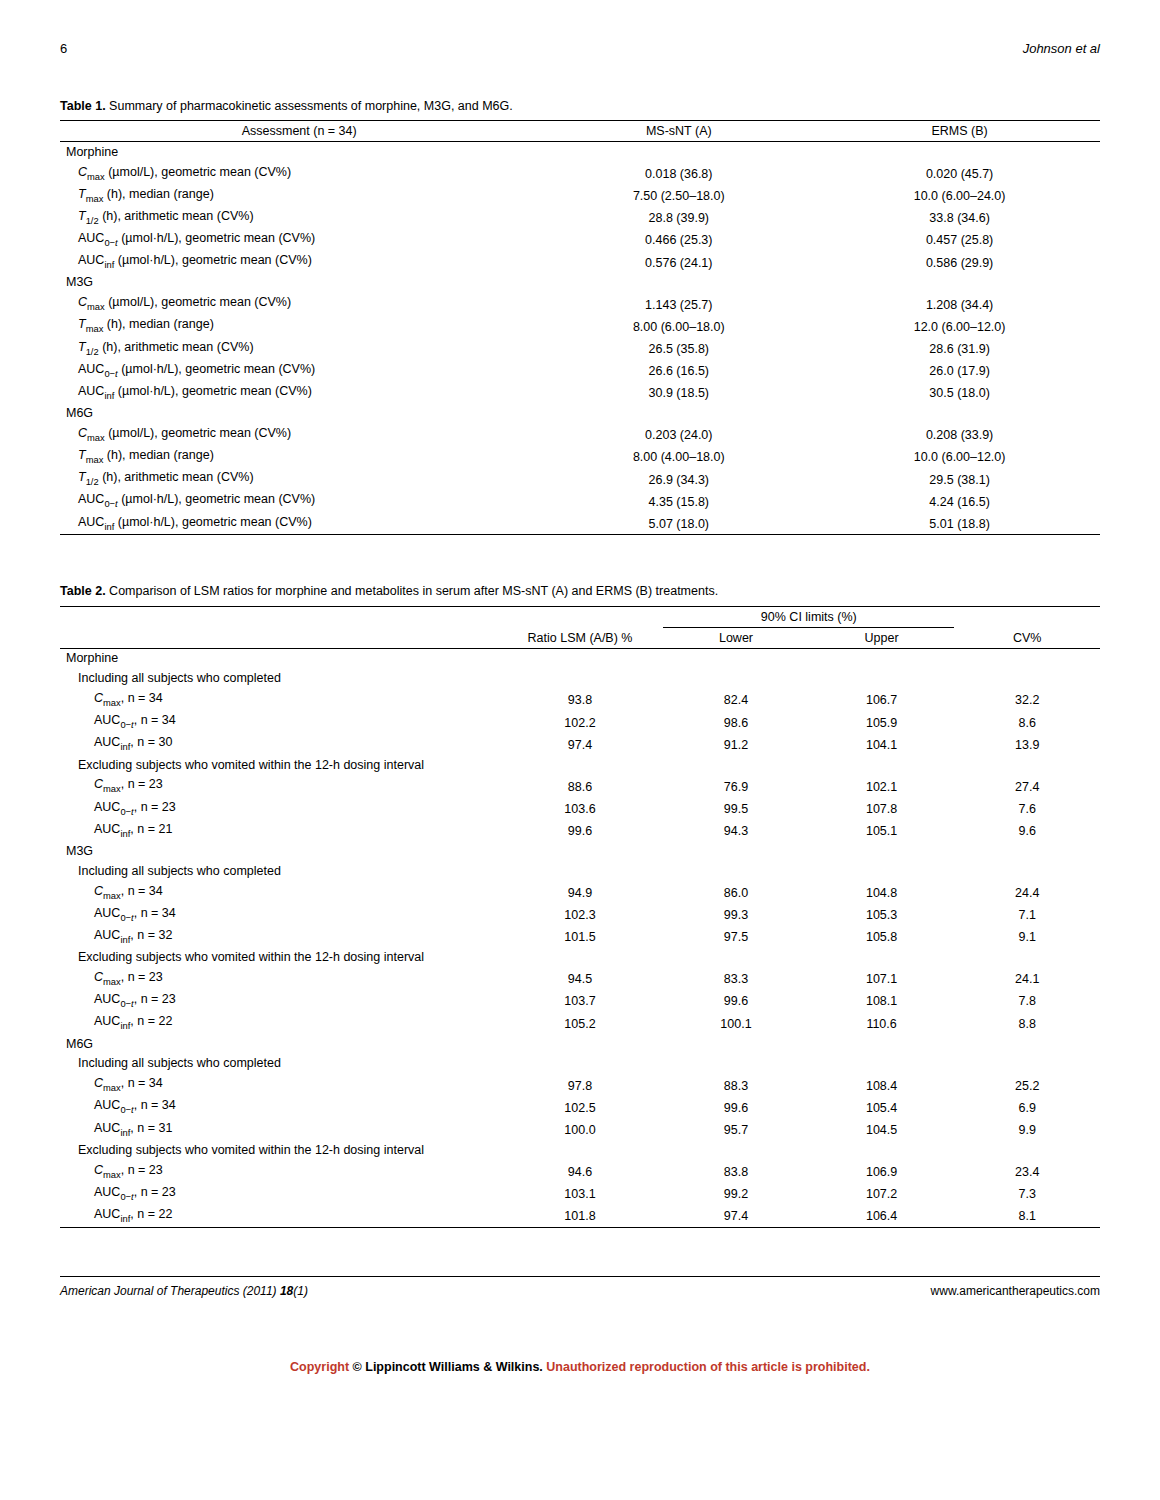6
Johnson et al
Table 1. Summary of pharmacokinetic assessments of morphine, M3G, and M6G.
| Assessment (n = 34) | MS-sNT (A) | ERMS (B) |
| --- | --- | --- |
| Morphine | | |
| C max (µmol/L), geometric mean (CV%) | 0.018 (36.8) | 0.020 (45.7) |
| T max (h), median (range) | 7.50 (2.50–18.0) | 10.0 (6.00–24.0) |
| T 1/2 (h), arithmetic mean (CV%) | 28.8 (39.9) | 33.8 (34.6) |
| AUC 0− t (µmol·h/L), geometric mean (CV%) | 0.466 (25.3) | 0.457 (25.8) |
| AUC inf (µmol·h/L), geometric mean (CV%) | 0.576 (24.1) | 0.586 (29.9) |
| M3G | | |
| C max (µmol/L), geometric mean (CV%) | 1.143 (25.7) | 1.208 (34.4) |
| T max (h), median (range) | 8.00 (6.00–18.0) | 12.0 (6.00–12.0) |
| T 1/2 (h), arithmetic mean (CV%) | 26.5 (35.8) | 28.6 (31.9) |
| AUC 0− t (µmol·h/L), geometric mean (CV%) | 26.6 (16.5) | 26.0 (17.9) |
| AUC inf (µmol·h/L), geometric mean (CV%) | 30.9 (18.5) | 30.5 (18.0) |
| M6G | | |
| C max (µmol/L), geometric mean (CV%) | 0.203 (24.0) | 0.208 (33.9) |
| T max (h), median (range) | 8.00 (4.00–18.0) | 10.0 (6.00–12.0) |
| T 1/2 (h), arithmetic mean (CV%) | 26.9 (34.3) | 29.5 (38.1) |
| AUC 0− t (µmol·h/L), geometric mean (CV%) | 4.35 (15.8) | 4.24 (16.5) |
| AUC inf (µmol·h/L), geometric mean (CV%) | 5.07 (18.0) | 5.01 (18.8) |
Table 2. Comparison of LSM ratios for morphine and metabolites in serum after MS-sNT (A) and ERMS (B) treatments.
| | | 90% CI limits (%) | |
| --- | --- | --- | --- |
| | Ratio LSM (A/B) % | Lower | Upper | CV% |
| Morphine | | | | |
| Including all subjects who completed | | | | |
| C max , n = 34 | 93.8 | 82.4 | 106.7 | 32.2 |
| AUC 0− t , n = 34 | 102.2 | 98.6 | 105.9 | 8.6 |
| AUC inf , n = 30 | 97.4 | 91.2 | 104.1 | 13.9 |
| Excluding subjects who vomited within the 12-h dosing interval | | | | |
| C max , n = 23 | 88.6 | 76.9 | 102.1 | 27.4 |
| AUC 0− t , n = 23 | 103.6 | 99.5 | 107.8 | 7.6 |
| AUC inf , n = 21 | 99.6 | 94.3 | 105.1 | 9.6 |
| M3G | | | | |
| Including all subjects who completed | | | | |
| C max , n = 34 | 94.9 | 86.0 | 104.8 | 24.4 |
| AUC 0− t , n = 34 | 102.3 | 99.3 | 105.3 | 7.1 |
| AUC inf , n = 32 | 101.5 | 97.5 | 105.8 | 9.1 |
| Excluding subjects who vomited within the 12-h dosing interval | | | | |
| C max , n = 23 | 94.5 | 83.3 | 107.1 | 24.1 |
| AUC 0− t , n = 23 | 103.7 | 99.6 | 108.1 | 7.8 |
| AUC inf , n = 22 | 105.2 | 100.1 | 110.6 | 8.8 |
| M6G | | | | |
| Including all subjects who completed | | | | |
| C max , n = 34 | 97.8 | 88.3 | 108.4 | 25.2 |
| AUC 0− t , n = 34 | 102.5 | 99.6 | 105.4 | 6.9 |
| AUC inf , n = 31 | 100.0 | 95.7 | 104.5 | 9.9 |
| Excluding subjects who vomited within the 12-h dosing interval | | | | |
| C max , n = 23 | 94.6 | 83.8 | 106.9 | 23.4 |
| AUC 0− t , n = 23 | 103.1 | 99.2 | 107.2 | 7.3 |
| AUC inf , n = 22 | 101.8 | 97.4 | 106.4 | 8.1 |
American Journal of Therapeutics (2011) 18(1)
www.americantherapeutics.com
Copyright © Lippincott Williams & Wilkins. Unauthorized reproduction of this article is prohibited.